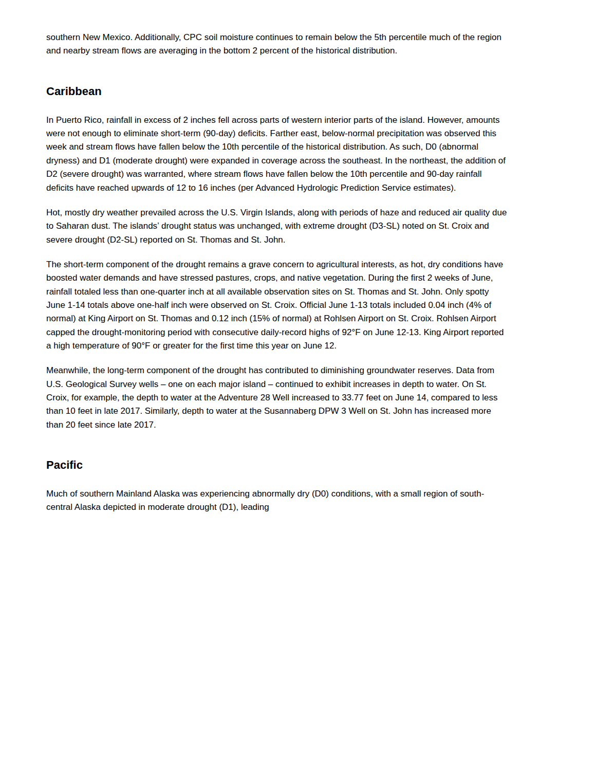southern New Mexico. Additionally, CPC soil moisture continues to remain below the 5th percentile much of the region and nearby stream flows are averaging in the bottom 2 percent of the historical distribution.
Caribbean
In Puerto Rico, rainfall in excess of 2 inches fell across parts of western interior parts of the island. However, amounts were not enough to eliminate short-term (90-day) deficits. Farther east, below-normal precipitation was observed this week and stream flows have fallen below the 10th percentile of the historical distribution. As such, D0 (abnormal dryness) and D1 (moderate drought) were expanded in coverage across the southeast. In the northeast, the addition of D2 (severe drought) was warranted, where stream flows have fallen below the 10th percentile and 90-day rainfall deficits have reached upwards of 12 to 16 inches (per Advanced Hydrologic Prediction Service estimates).
Hot, mostly dry weather prevailed across the U.S. Virgin Islands, along with periods of haze and reduced air quality due to Saharan dust. The islands’ drought status was unchanged, with extreme drought (D3-SL) noted on St. Croix and severe drought (D2-SL) reported on St. Thomas and St. John.
The short-term component of the drought remains a grave concern to agricultural interests, as hot, dry conditions have boosted water demands and have stressed pastures, crops, and native vegetation. During the first 2 weeks of June, rainfall totaled less than one-quarter inch at all available observation sites on St. Thomas and St. John. Only spotty June 1-14 totals above one-half inch were observed on St. Croix. Official June 1-13 totals included 0.04 inch (4% of normal) at King Airport on St. Thomas and 0.12 inch (15% of normal) at Rohlsen Airport on St. Croix. Rohlsen Airport capped the drought-monitoring period with consecutive daily-record highs of 92°F on June 12-13. King Airport reported a high temperature of 90°F or greater for the first time this year on June 12.
Meanwhile, the long-term component of the drought has contributed to diminishing groundwater reserves. Data from U.S. Geological Survey wells – one on each major island – continued to exhibit increases in depth to water. On St. Croix, for example, the depth to water at the Adventure 28 Well increased to 33.77 feet on June 14, compared to less than 10 feet in late 2017. Similarly, depth to water at the Susannaberg DPW 3 Well on St. John has increased more than 20 feet since late 2017.
Pacific
Much of southern Mainland Alaska was experiencing abnormally dry (D0) conditions, with a small region of south-central Alaska depicted in moderate drought (D1), leading